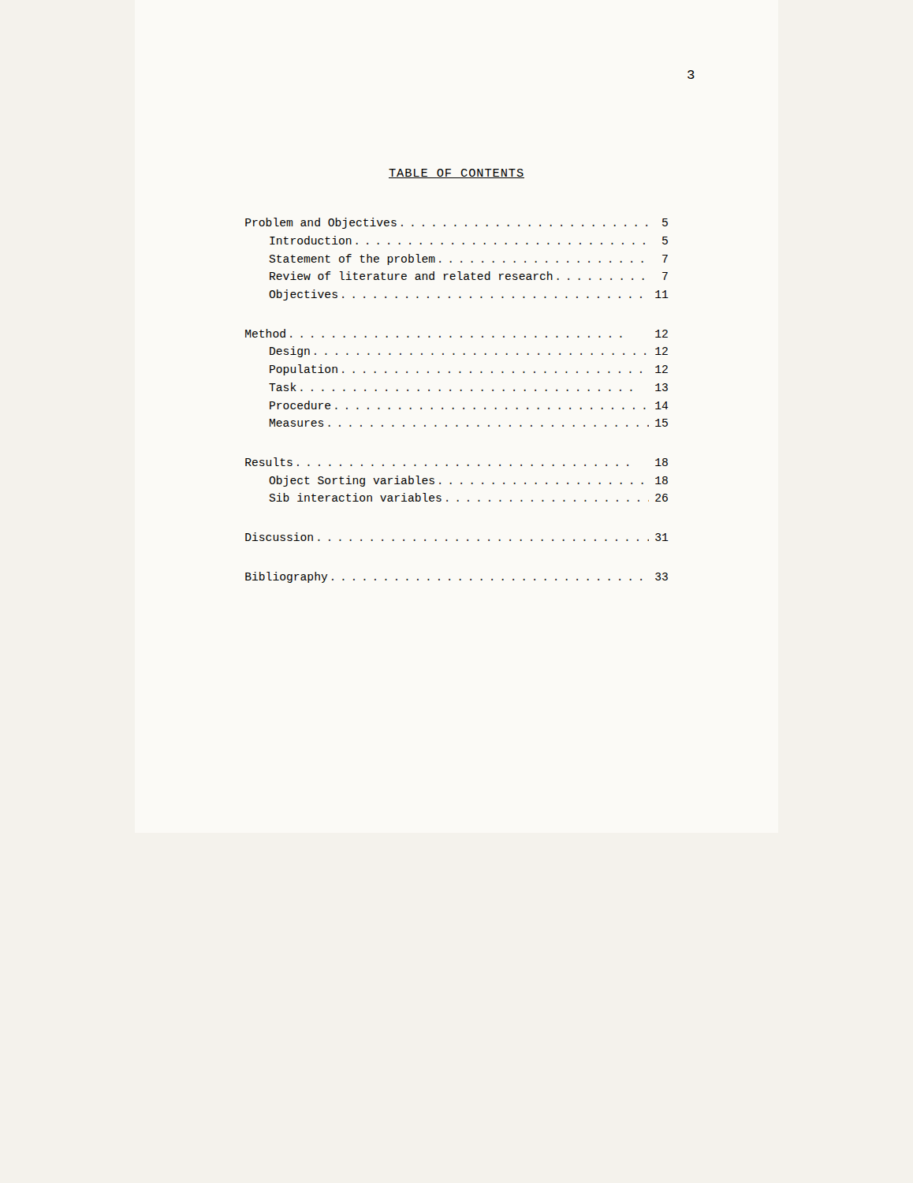3
TABLE OF CONTENTS
Problem and Objectives................................ 5
Introduction................................ 5
Statement of the problem................................ 7
Review of literature and related research................................ 7
Objectives................................ 11
Method................................ 12
Design................................ 12
Population................................ 12
Task................................ 13
Procedure................................ 14
Measures................................ 15
Results................................ 18
Object Sorting variables................................ 18
Sib interaction variables................................ 26
Discussion................................ 31
Bibliography................................ 33